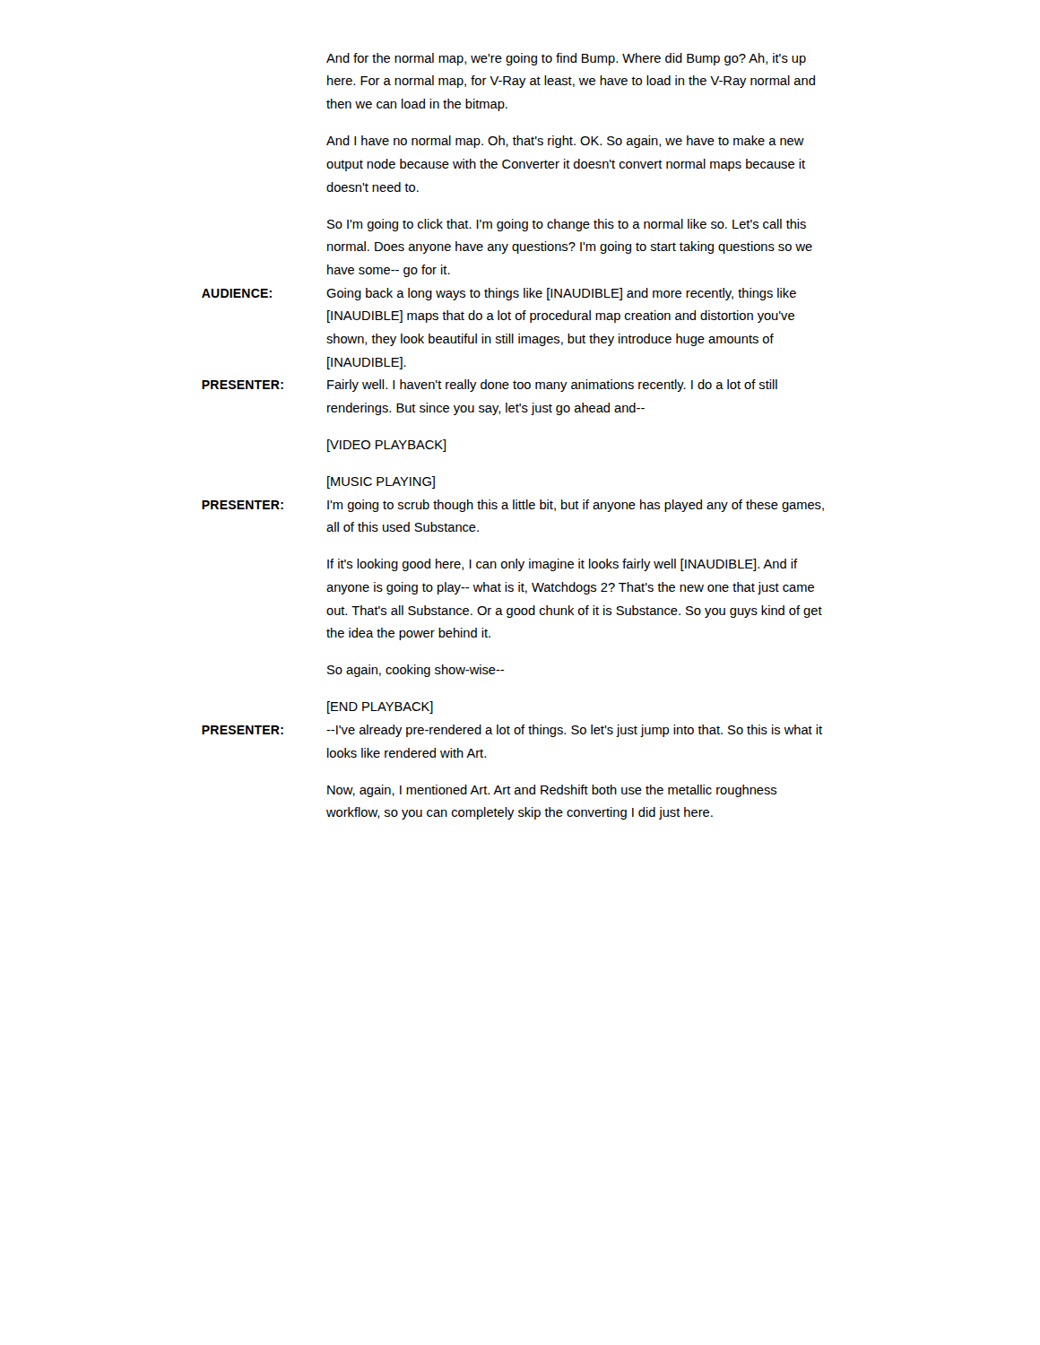| | And for the normal map, we're going to find Bump. Where did Bump go? Ah, it's up here. For a normal map, for V-Ray at least, we have to load in the V-Ray normal and then we can load in the bitmap. And I have no normal map. Oh, that's right. OK. So again, we have to make a new output node because with the Converter it doesn't convert normal maps because it doesn't need to. So I'm going to click that. I'm going to change this to a normal like so. Let's call this normal. Does anyone have any questions? I'm going to start taking questions so we have some-- go for it. |
| AUDIENCE: | Going back a long ways to things like [INAUDIBLE] and more recently, things like [INAUDIBLE] maps that do a lot of procedural map creation and distortion you've shown, they look beautiful in still images, but they introduce huge amounts of [INAUDIBLE]. |
| PRESENTER: | Fairly well. I haven't really done too many animations recently. I do a lot of still renderings. But since you say, let's just go ahead and-- [VIDEO PLAYBACK] [MUSIC PLAYING] |
| PRESENTER: | I'm going to scrub though this a little bit, but if anyone has played any of these games, all of this used Substance. If it's looking good here, I can only imagine it looks fairly well [INAUDIBLE]. And if anyone is going to play-- what is it, Watchdogs 2? That's the new one that just came out. That's all Substance. Or a good chunk of it is Substance. So you guys kind of get the idea the power behind it. So again, cooking show-wise-- [END PLAYBACK] |
| PRESENTER: | --I've already pre-rendered a lot of things. So let's just jump into that. So this is what it looks like rendered with Art. Now, again, I mentioned Art. Art and Redshift both use the metallic roughness workflow, so you can completely skip the converting I did just here. |